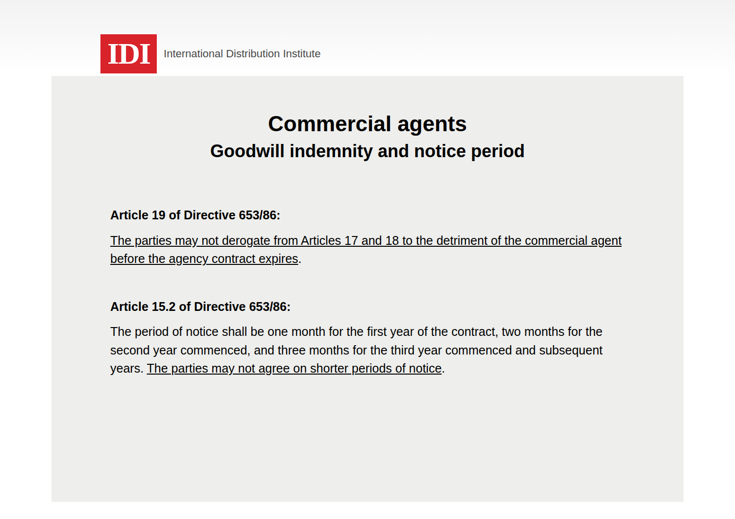IDI International Distribution Institute
Commercial agents Goodwill indemnity and notice period
Article 19 of Directive 653/86:
The parties may not derogate from Articles 17 and 18 to the detriment of the commercial agent before the agency contract expires.
Article 15.2 of Directive 653/86:
The period of notice shall be one month for the first year of the contract, two months for the second year commenced, and three months for the third year commenced and subsequent years. The parties may not agree on shorter periods of notice.